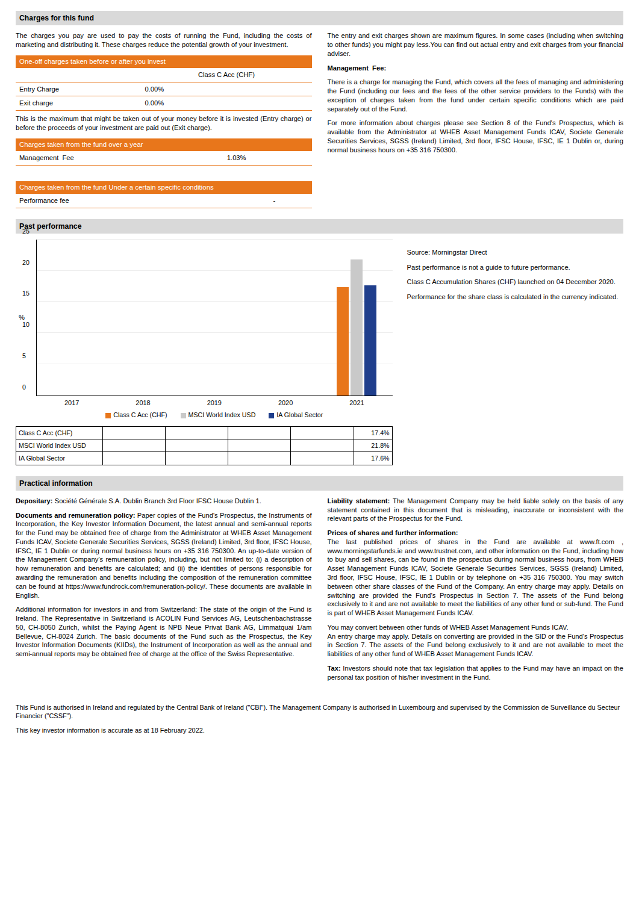Charges for this fund
The charges you pay are used to pay the costs of running the Fund, including the costs of marketing and distributing it. These charges reduce the potential growth of your investment.
One-off charges taken before or after you invest
| | Class C Acc (CHF) |
| Entry Charge | 0.00% |
| Exit charge | 0.00% |
This is the maximum that might be taken out of your money before it is invested (Entry charge) or before the proceeds of your investment are paid out (Exit charge).
Charges taken from the fund over a year
| Management Fee | 1.03% |
Charges taken from the fund Under a certain specific conditions
| Performance fee | - |
The entry and exit charges shown are maximum figures. In some cases (including when switching to other funds) you might pay less.You can find out actual entry and exit charges from your financial adviser.
Management Fee:
There is a charge for managing the Fund, which covers all the fees of managing and administering the Fund (including our fees and the fees of the other service providers to the Funds) with the exception of charges taken from the fund under certain specific conditions which are paid separately out of the Fund.
For more information about charges please see Section 8 of the Fund's Prospectus, which is available from the Administrator at WHEB Asset Management Funds ICAV, Societe Generale Securities Services, SGSS (Ireland) Limited, 3rd floor, IFSC House, IFSC, IE 1 Dublin or, during normal business hours on +35 316 750300.
Past performance
% 25
20
15
10
5
0
2017
2018
2019
2020
2021
Class C Acc (CHF) MSCI World Index USD IA Global Sector
| Class C Acc (CHF) | | | | | 17.4% |
| MSCI World Index USD | | | | | 21.8% |
| IA Global Sector | | | | | 17.6% |
Source: Morningstar Direct
Past performance is not a guide to future performance.
Class C Accumulation Shares (CHF) launched on 04 December 2020.
Performance for the share class is calculated in the currency indicated.
Practical information
Depositary: Société Générale S.A. Dublin Branch 3rd Floor IFSC House Dublin 1.
Documents and remuneration policy: Paper copies of the Fund's Prospectus, the Instruments of Incorporation, the Key Investor Information Document, the latest annual and semi-annual reports for the Fund may be obtained free of charge from the Administrator at WHEB Asset Management Funds ICAV, Societe Generale Securities Services, SGSS (Ireland) Limited, 3rd floor, IFSC House, IFSC, IE 1 Dublin or during normal business hours on +35 316 750300. An up-to-date version of the Management Company’s remuneration policy, including, but not limited to: (i) a description of how remuneration and benefits are calculated; and (ii) the identities of persons responsible for awarding the remuneration and benefits including the composition of the remuneration committee can be found at https://www.fundrock.com/remuneration-policy/. These documents are available in English.
Additional information for investors in and from Switzerland: The state of the origin of the Fund is Ireland. The Representative in Switzerland is ACOLIN Fund Services AG, Leutschenbachstrasse 50, CH-8050 Zurich, whilst the Paying Agent is NPB Neue Privat Bank AG, Limmatquai 1/am Bellevue, CH-8024 Zurich. The basic documents of the Fund such as the Prospectus, the Key Investor Information Documents (KIIDs), the Instrument of Incorporation as well as the annual and semi-annual reports may be obtained free of charge at the office of the Swiss Representative.
Liability statement: The Management Company may be held liable solely on the basis of any statement contained in this document that is misleading, inaccurate or inconsistent with the relevant parts of the Prospectus for the Fund.
Prices of shares and further information:
The last published prices of shares in the Fund are available at www.ft.com , www.morningstarfunds.ie and www.trustnet.com, and other information on the Fund, including how to buy and sell shares, can be found in the prospectus during normal business hours, from WHEB Asset Management Funds ICAV, Societe Generale Securities Services, SGSS (Ireland) Limited, 3rd floor, IFSC House, IFSC, IE 1 Dublin or by telephone on +35 316 750300. You may switch between other share classes of the Fund of the Company. An entry charge may apply. Details on switching are provided the Fund’s Prospectus in Section 7. The assets of the Fund belong exclusively to it and are not available to meet the liabilities of any other fund or sub-fund. The Fund is part of WHEB Asset Management Funds ICAV.
You may convert between other funds of WHEB Asset Management Funds ICAV.
An entry charge may apply. Details on converting are provided in the SID or the Fund’s Prospectus in Section 7. The assets of the Fund belong exclusively to it and are not available to meet the liabilities of any other fund of WHEB Asset Management Funds ICAV.
Tax: Investors should note that tax legislation that applies to the Fund may have an impact on the personal tax position of his/her investment in the Fund.
This Fund is authorised in Ireland and regulated by the Central Bank of Ireland ("CBI"). The Management Company is authorised in Luxembourg and supervised by the Commission de Surveillance du Secteur Financier ("CSSF").
This key investor information is accurate as at 18 February 2022.